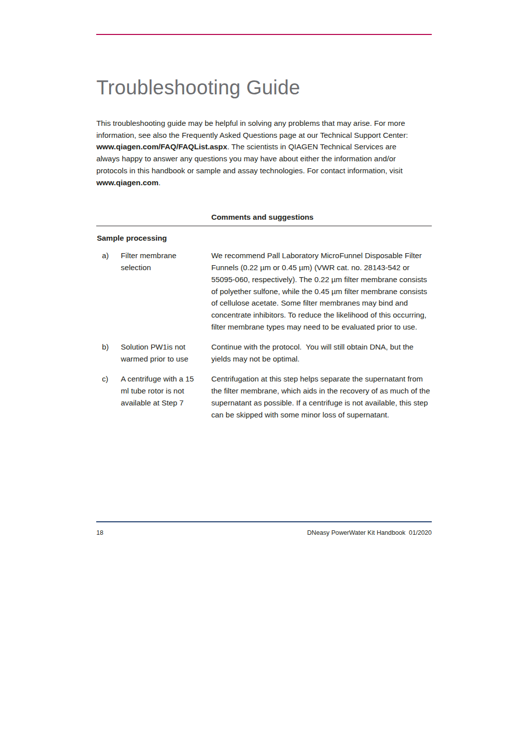Troubleshooting Guide
This troubleshooting guide may be helpful in solving any problems that may arise. For more information, see also the Frequently Asked Questions page at our Technical Support Center: www.qiagen.com/FAQ/FAQList.aspx. The scientists in QIAGEN Technical Services are always happy to answer any questions you may have about either the information and/or protocols in this handbook or sample and assay technologies. For contact information, visit www.qiagen.com.
| | Comments and suggestions |
| --- | --- |
| Sample processing |
| a) | Filter membrane selection | We recommend Pall Laboratory MicroFunnel Disposable Filter Funnels (0.22 µm or 0.45 µm) (VWR cat. no. 28143-542 or 55095-060, respectively). The 0.22 µm filter membrane consists of polyether sulfone, while the 0.45 µm filter membrane consists of cellulose acetate. Some filter membranes may bind and concentrate inhibitors. To reduce the likelihood of this occurring, filter membrane types may need to be evaluated prior to use. |
| b) | Solution PW1is not warmed prior to use | Continue with the protocol. You will still obtain DNA, but the yields may not be optimal. |
| c) | A centrifuge with a 15 ml tube rotor is not available at Step 7 | Centrifugation at this step helps separate the supernatant from the filter membrane, which aids in the recovery of as much of the supernatant as possible. If a centrifuge is not available, this step can be skipped with some minor loss of supernatant. |
18
DNeasy PowerWater Kit Handbook 01/2020